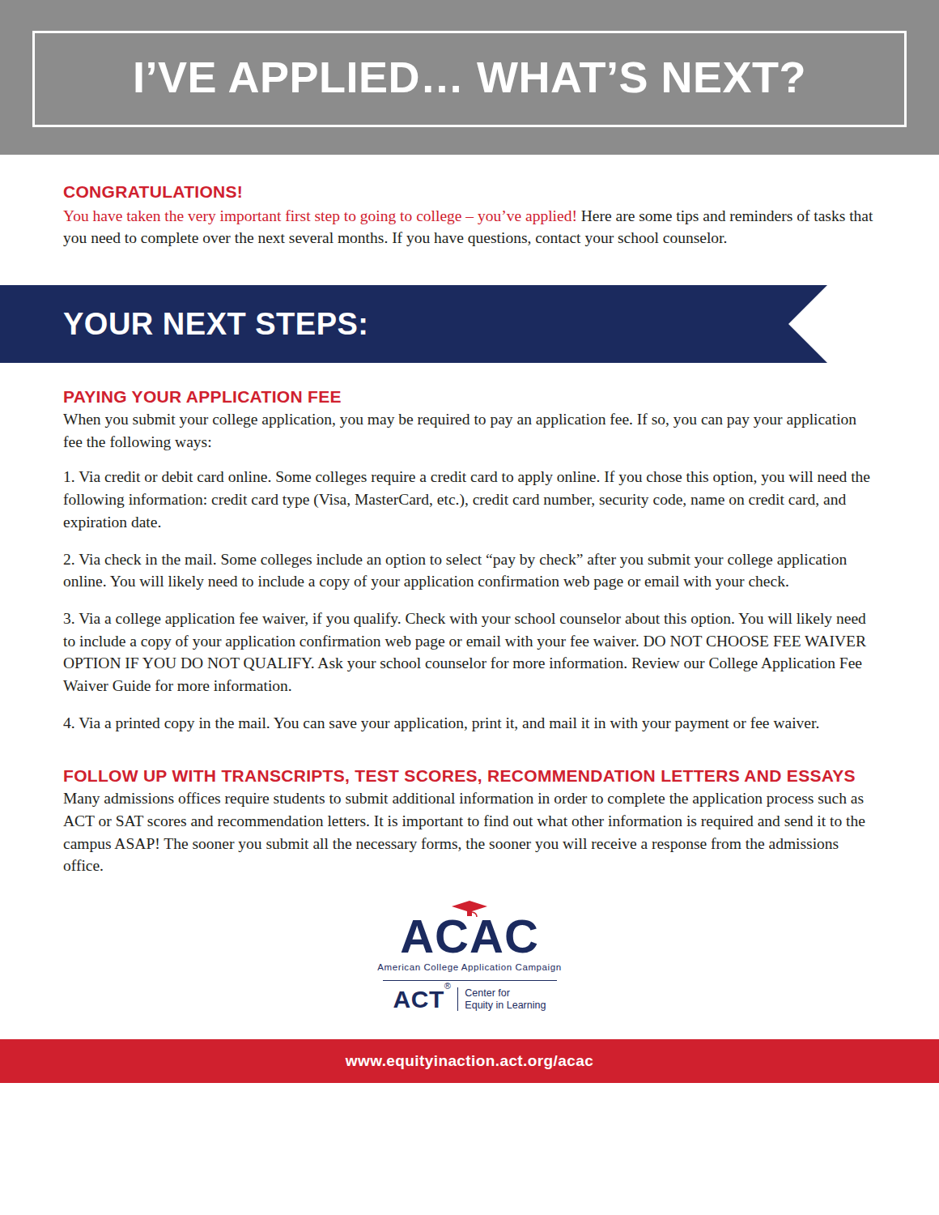I’ve Applied… What’s Next?
Congratulations!
You have taken the very important first step to going to college – you’ve applied! Here are some tips and reminders of tasks that you need to complete over the next several months. If you have questions, contact your school counselor.
Your Next Steps:
Paying Your Application Fee
When you submit your college application, you may be required to pay an application fee. If so, you can pay your application fee the following ways:
1. Via credit or debit card online. Some colleges require a credit card to apply online. If you chose this option, you will need the following information: credit card type (Visa, MasterCard, etc.), credit card number, security code, name on credit card, and expiration date.
2. Via check in the mail. Some colleges include an option to select “pay by check” after you submit your college application online. You will likely need to include a copy of your application confirmation web page or email with your check.
3. Via a college application fee waiver, if you qualify. Check with your school counselor about this option. You will likely need to include a copy of your application confirmation web page or email with your fee waiver. DO NOT CHOOSE FEE WAIVER OPTION IF YOU DO NOT QUALIFY. Ask your school counselor for more information. Review our College Application Fee Waiver Guide for more information.
4. Via a printed copy in the mail. You can save your application, print it, and mail it in with your payment or fee waiver.
Follow Up With Transcripts, Test Scores, Recommendation Letters and Essays
Many admissions offices require students to submit additional information in order to complete the application process such as ACT or SAT scores and recommendation letters. It is important to find out what other information is required and send it to the campus ASAP! The sooner you submit all the necessary forms, the sooner you will receive a response from the admissions office.
ACAC
American College Application Campaign
ACT®
Center for
Equity in Learning
www.equityinaction.act.org/acac